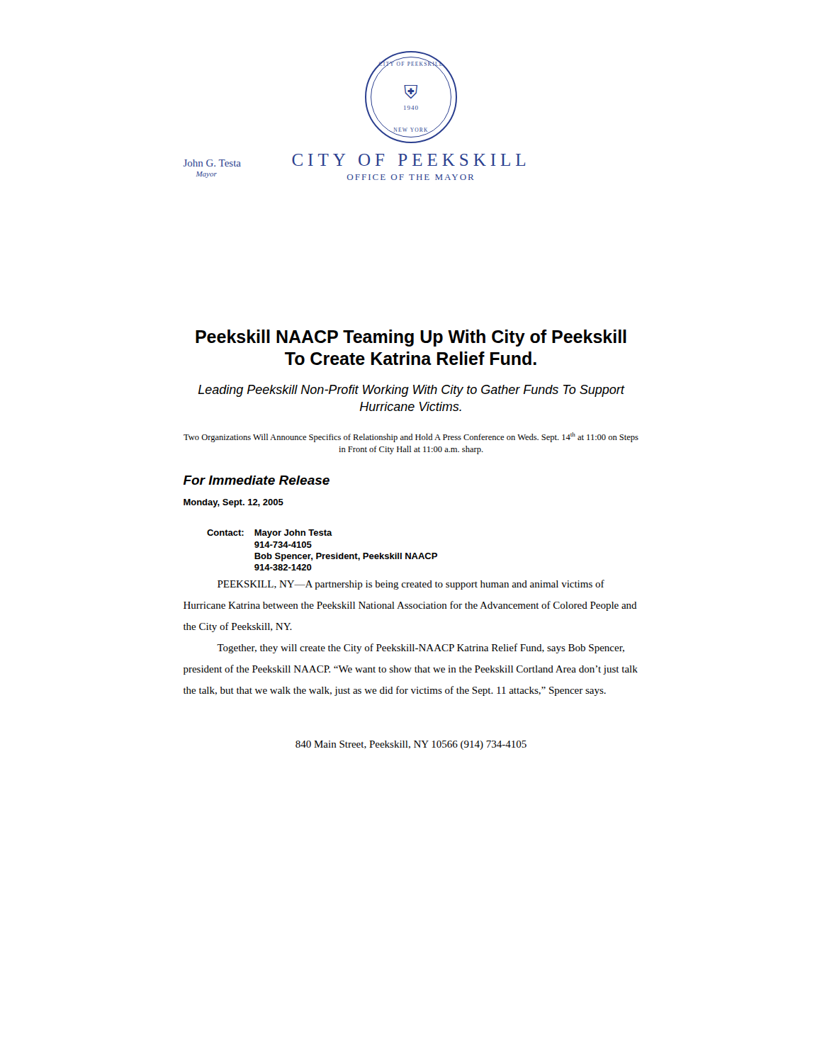City of Peekskill
⛨ 1940
New York
CITY OF PEEKSKILL
OFFICE OF THE MAYOR
John G. Testa
Mayor
Peekskill NAACP Teaming Up With City of Peekskill To Create Katrina Relief Fund.
Leading Peekskill Non-Profit Working With City to Gather Funds To Support Hurricane Victims.
Two Organizations Will Announce Specifics of Relationship and Hold A Press Conference on Weds. Sept. 14th at 11:00 on Steps in Front of City Hall at 11:00 a.m. sharp.
For Immediate Release
Monday, Sept. 12, 2005
| Contact: | Mayor John Testa 914-734-4105 Bob Spencer, President, Peekskill NAACP 914-382-1420 |
PEEKSKILL, NY—A partnership is being created to support human and animal victims of Hurricane Katrina between the Peekskill National Association for the Advancement of Colored People and the City of Peekskill, NY.
Together, they will create the City of Peekskill-NAACP Katrina Relief Fund, says Bob Spencer, president of the Peekskill NAACP. “We want to show that we in the Peekskill Cortland Area don’t just talk the talk, but that we walk the walk, just as we did for victims of the Sept. 11 attacks,” Spencer says.
840 Main Street, Peekskill, NY 10566 (914) 734-4105